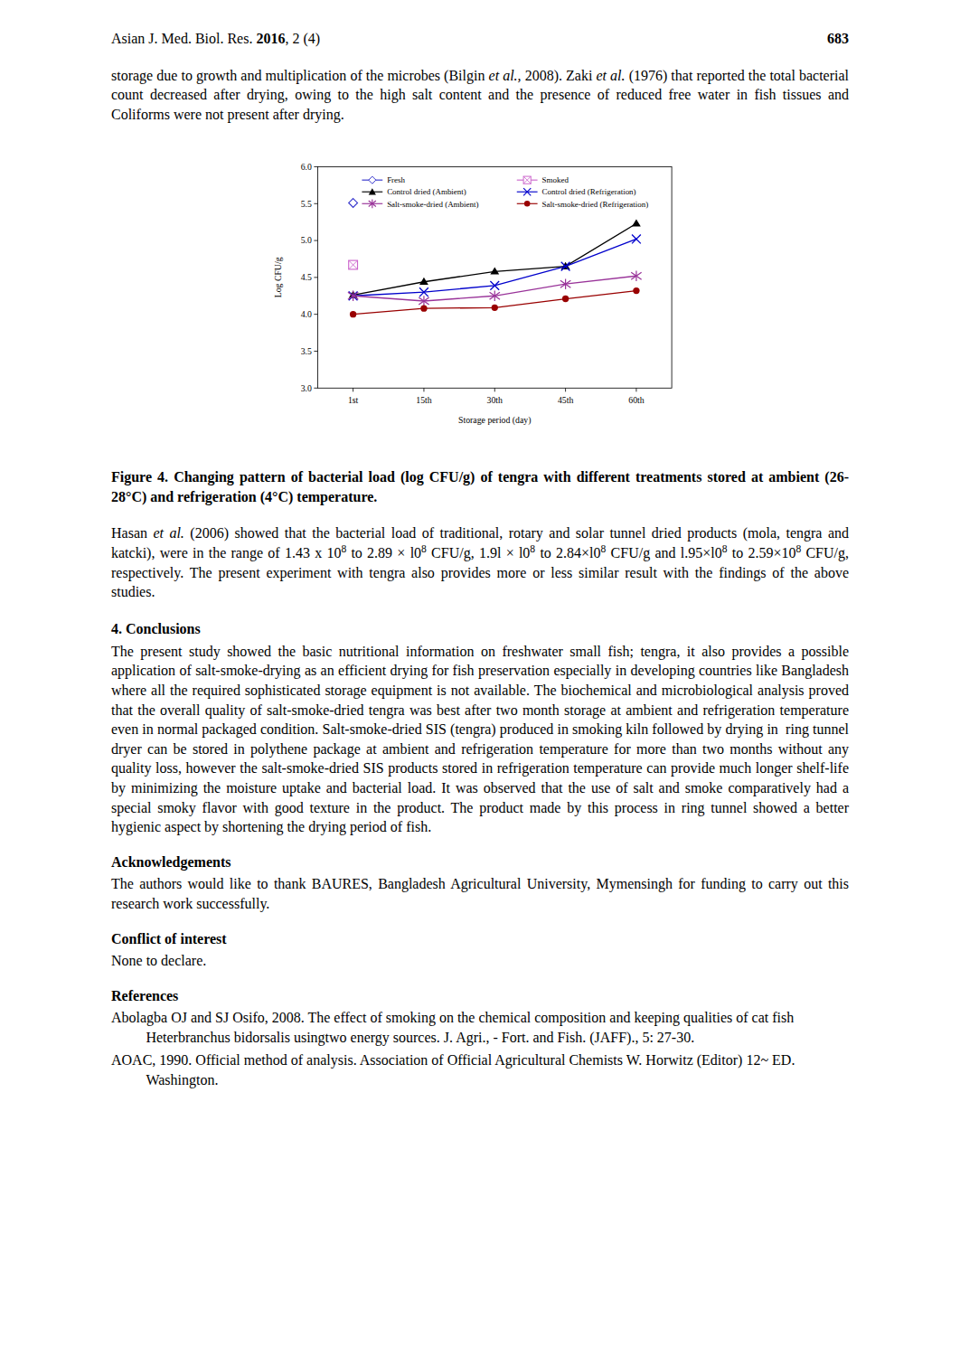Asian J. Med. Biol. Res. 2016, 2 (4)
683
storage due to growth and multiplication of the microbes (Bilgin et al., 2008). Zaki et al. (1976) that reported the total bacterial count decreased after drying, owing to the high salt content and the presence of reduced free water in fish tissues and Coliforms were not present after drying.
6.0 5.5 5.0 4.5 4.0 3.5 3.0 1st 15th 30th 45th 60th Storage period (day) Log CFU/g Fresh Smoked Control dried (Ambient) Control dried (Refrigeration) Salt-smoke-dried (Ambient) Salt-smoke-dried (Refrigeration)
Figure 4. Changing pattern of bacterial load (log CFU/g) of tengra with different treatments stored at ambient (26-28°C) and refrigeration (4°C) temperature.
Hasan et al. (2006) showed that the bacterial load of traditional, rotary and solar tunnel dried products (mola, tengra and katcki), were in the range of 1.43 x 108 to 2.89 × l08 CFU/g, 1.9l × l08 to 2.84×l08 CFU/g and l.95×l08 to 2.59×108 CFU/g, respectively. The present experiment with tengra also provides more or less similar result with the findings of the above studies.
4. Conclusions
The present study showed the basic nutritional information on freshwater small fish; tengra, it also provides a possible application of salt-smoke-drying as an efficient drying for fish preservation especially in developing countries like Bangladesh where all the required sophisticated storage equipment is not available. The biochemical and microbiological analysis proved that the overall quality of salt-smoke-dried tengra was best after two month storage at ambient and refrigeration temperature even in normal packaged condition. Salt-smoke-dried SIS (tengra) produced in smoking kiln followed by drying in ring tunnel dryer can be stored in polythene package at ambient and refrigeration temperature for more than two months without any quality loss, however the salt-smoke-dried SIS products stored in refrigeration temperature can provide much longer shelf-life by minimizing the moisture uptake and bacterial load. It was observed that the use of salt and smoke comparatively had a special smoky flavor with good texture in the product. The product made by this process in ring tunnel showed a better hygienic aspect by shortening the drying period of fish.
Acknowledgements
The authors would like to thank BAURES, Bangladesh Agricultural University, Mymensingh for funding to carry out this research work successfully.
Conflict of interest
None to declare.
References
Abolagba OJ and SJ Osifo, 2008. The effect of smoking on the chemical composition and keeping qualities of cat fish Heterbranchus bidorsalis usingtwo energy sources. J. Agri., - Fort. and Fish. (JAFF)., 5: 27-30.
AOAC, 1990. Official method of analysis. Association of Official Agricultural Chemists W. Horwitz (Editor) 12~ ED. Washington.